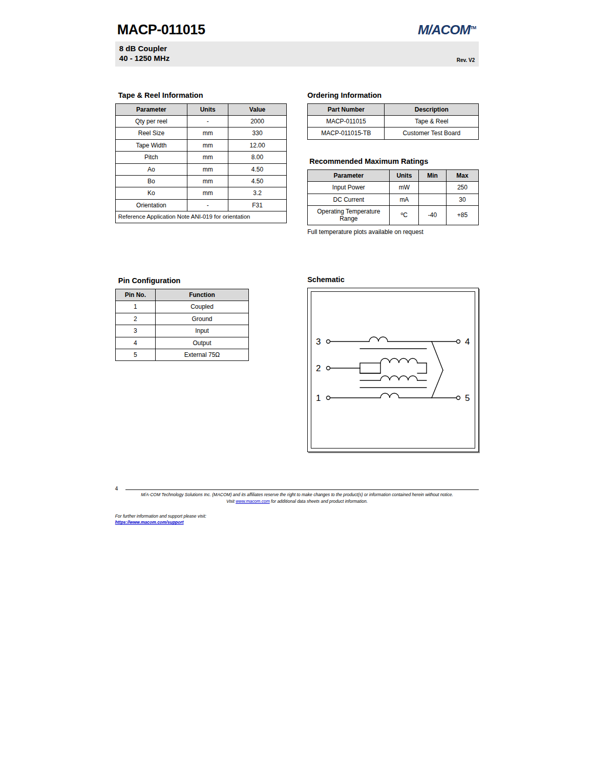MACP-011015
M/ACOMTM
8 dB Coupler
40 - 1250 MHz
Rev. V2
Tape & Reel Information
| Parameter | Units | Value |
| --- | --- | --- |
| Qty per reel | - | 2000 |
| Reel Size | mm | 330 |
| Tape Width | mm | 12.00 |
| Pitch | mm | 8.00 |
| Ao | mm | 4.50 |
| Bo | mm | 4.50 |
| Ko | mm | 3.2 |
| Orientation | - | F31 |
| Reference Application Note ANI-019 for orientation |
Pin Configuration
| Pin No. | Function |
| --- | --- |
| 1 | Coupled |
| 2 | Ground |
| 3 | Input |
| 4 | Output |
| 5 | External 75Ω |
Ordering Information
| Part Number | Description |
| --- | --- |
| MACP-011015 | Tape & Reel |
| MACP-011015-TB | Customer Test Board |
Recommended Maximum Ratings
| Parameter | Units | Min | Max |
| --- | --- | --- | --- |
| Input Power | mW | | 250 |
| DC Current | mA | | 30 |
| Operating Temperature Range | ºC | -40 | +85 |
Full temperature plots available on request
Schematic
3 2 1 4 5
4
M/A-COM Technology Solutions Inc. (MACOM) and its affiliates reserve the right to make changes to the product(s) or information contained herein without notice.
Visit www.macom.com for additional data sheets and product information.
For further information and support please visit:
https://www.macom.com/support